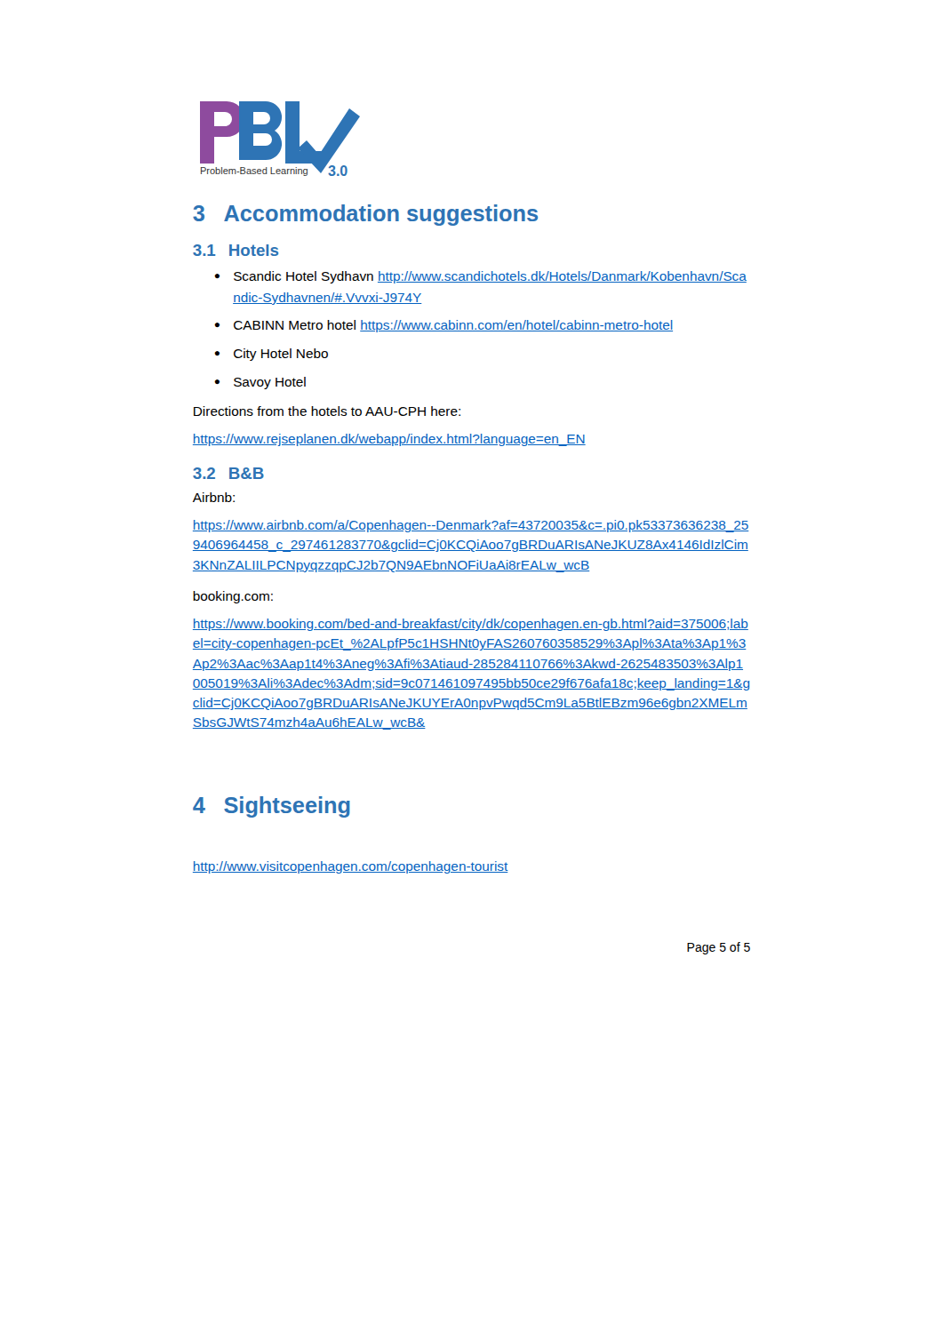Problem-Based Learning 3.0
3 Accommodation suggestions
3.1 Hotels
Scandic Hotel Sydhavn http://www.scandichotels.dk/Hotels/Danmark/Kobenhavn/Scandic-Sydhavnen/#.Vvvxi-J974Y
CABINN Metro hotel https://www.cabinn.com/en/hotel/cabinn-metro-hotel
City Hotel Nebo
Savoy Hotel
Directions from the hotels to AAU-CPH here:
https://www.rejseplanen.dk/webapp/index.html?language=en_EN
3.2 B&B
Airbnb:
https://www.airbnb.com/a/Copenhagen--Denmark?af=43720035&c=.pi0.pk53373636238_259406964458_c_297461283770&gclid=Cj0KCQiAoo7gBRDuARIsANeJKUZ8Ax4146IdIzlCim3KNnZALIILPCNpyqzzqpCJ2b7QN9AEbnNOFiUaAi8rEALw_wcB
booking.com:
https://www.booking.com/bed-and-breakfast/city/dk/copenhagen.en-gb.html?aid=375006;label=city-copenhagen-pcEt_%2ALpfP5c1HSHNt0yFAS260760358529%3Apl%3Ata%3Ap1%3Ap2%3Aac%3Aap1t4%3Aneg%3Afi%3Atiaud-285284110766%3Akwd-2625483503%3Alp1005019%3Ali%3Adec%3Adm;sid=9c071461097495bb50ce29f676afa18c;keep_landing=1&gclid=Cj0KCQiAoo7gBRDuARIsANeJKUYErA0npvPwqd5Cm9La5BtlEBzm96e6gbn2XMELmSbsGJWtS74mzh4aAu6hEALw_wcB&
4 Sightseeing
http://www.visitcopenhagen.com/copenhagen-tourist
Page 5 of 5